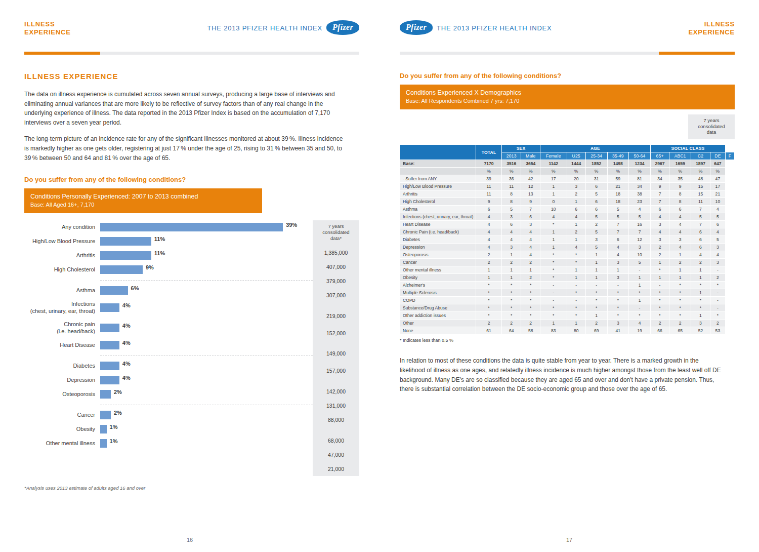ILLNESS
EXPERIENCE
THE 2013 PFIZER HEALTH INDEX Pfizer
ILLNESS EXPERIENCE
The data on illness experience is cumulated across seven annual surveys, producing a large base of interviews and eliminating annual variances that are more likely to be reflective of survey factors than of any real change in the underlying experience of illness. The data reported in the 2013 Pfizer Index is based on the accumulation of 7,170 interviews over a seven year period.
The long-term picture of an incidence rate for any of the significant illnesses monitored at about 39 %. Illness incidence is markedly higher as one gets older, registering at just 17 % under the age of 25, rising to 31 % between 35 and 50, to 39 % between 50 and 64 and 81 % over the age of 65.
Do you suffer from any of the following conditions?
Conditions Personally Experienced: 2007 to 2013 combined
Base: All Aged 16+, 7,170
Any condition
High/Low Blood Pressure
Arthritis
High Cholesterol
Asthma
Infections
(chest, urinary, ear, throat)
Chronic pain
(i.e. head/back)
Heart Disease
Diabetes
Depression
Osteoporosis
Cancer
Obesity
Other mental illness
39%
11%
11%
9%
6%
4%
4%
4%
4%
4%
2%
2%
1%
1%
7 years
consolidated
data*
1,385,000
407,000
379,000
307,000
219,000
152,000
149,000
157,000
142,000
131,000
88,000
68,000
47,000
21,000
*Analysis uses 2013 estimate of adults aged 16 and over
16
Pfizer THE 2013 PFIZER HEALTH INDEX
ILLNESS
EXPERIENCE
Do you suffer from any of the following conditions?
Conditions Experienced X Demographics
Base: All Respondents Combined 7 yrs: 7,170
7 years
consolidated
data
| | TOTAL | SEX | AGE | SOCIAL CLASS |
| --- | --- | --- | --- | --- |
| 2013 | Male | Female | U25 | 25-34 | 35-49 | 50-64 | 65+ | ABC1 | C2 | DE | F |
| Base: | 7170 | 3516 | 3654 | 1142 | 1444 | 1852 | 1498 | 1234 | 2967 | 1659 | 1897 | 647 |
| | % | % | % | % | % | % | % | % | % | % | % | % |
| - Suffer from ANY | 39 | 36 | 42 | 17 | 20 | 31 | 59 | 81 | 34 | 35 | 48 | 47 |
| High/Low Blood Pressure | 11 | 11 | 12 | 1 | 3 | 6 | 21 | 34 | 9 | 9 | 15 | 17 |
| Arthritis | 11 | 8 | 13 | 1 | 2 | 5 | 18 | 38 | 7 | 8 | 15 | 21 |
| High Cholesterol | 9 | 8 | 9 | 0 | 1 | 6 | 18 | 23 | 7 | 8 | 11 | 10 |
| Asthma | 6 | 5 | 7 | 10 | 6 | 6 | 5 | 4 | 6 | 6 | 7 | 4 |
| Infections (chest, urinary, ear, throat) | 4 | 3 | 6 | 4 | 4 | 5 | 5 | 5 | 4 | 4 | 5 | 5 |
| Heart Disease | 4 | 6 | 3 | * | 1 | 2 | 7 | 16 | 3 | 4 | 7 | 6 |
| Chronic Pain (i.e. head/back) | 4 | 4 | 4 | 1 | 2 | 5 | 7 | 7 | 4 | 4 | 6 | 4 |
| Diabetes | 4 | 4 | 4 | 1 | 1 | 3 | 6 | 12 | 3 | 3 | 6 | 5 |
| Depression | 4 | 3 | 4 | 1 | 4 | 5 | 4 | 3 | 2 | 4 | 6 | 3 |
| Osteoporosis | 2 | 1 | 4 | * | * | 1 | 4 | 10 | 2 | 1 | 4 | 4 |
| Cancer | 2 | 2 | 2 | * | * | 1 | 3 | 5 | 1 | 2 | 2 | 3 |
| Other mental illness | 1 | 1 | 1 | * | 1 | 1 | 1 | - | * | 1 | 1 | - |
| Obesity | 1 | 1 | 2 | * | 1 | 1 | 3 | 1 | 1 | 1 | 1 | 2 |
| Alzheimer's | * | * | * | - | - | - | - | 1 | - | * | * | * |
| Multiple Sclerosis | * | * | * | - | * | * | * | * | * | * | 1 | - |
| COPD | * | * | * | - | - | * | * | 1 | * | * | * | - |
| Substance/Drug Abuse | * | * | * | * | * | * | * | - | * | * | * | - |
| Other addiction issues | * | * | * | * | * | 1 | * | * | * | * | 1 | * |
| Other | 2 | 2 | 2 | 1 | 1 | 2 | 3 | 4 | 2 | 2 | 3 | 2 |
| None | 61 | 64 | 58 | 83 | 80 | 69 | 41 | 19 | 66 | 65 | 52 | 53 |
* Indicates less than 0.5 %
In relation to most of these conditions the data is quite stable from year to year. There is a marked growth in the likelihood of illness as one ages, and relatedly illness incidence is much higher amongst those from the least well off DE background. Many DE's are so classified because they are aged 65 and over and don't have a private pension. Thus, there is substantial correlation between the DE socio-economic group and those over the age of 65.
17